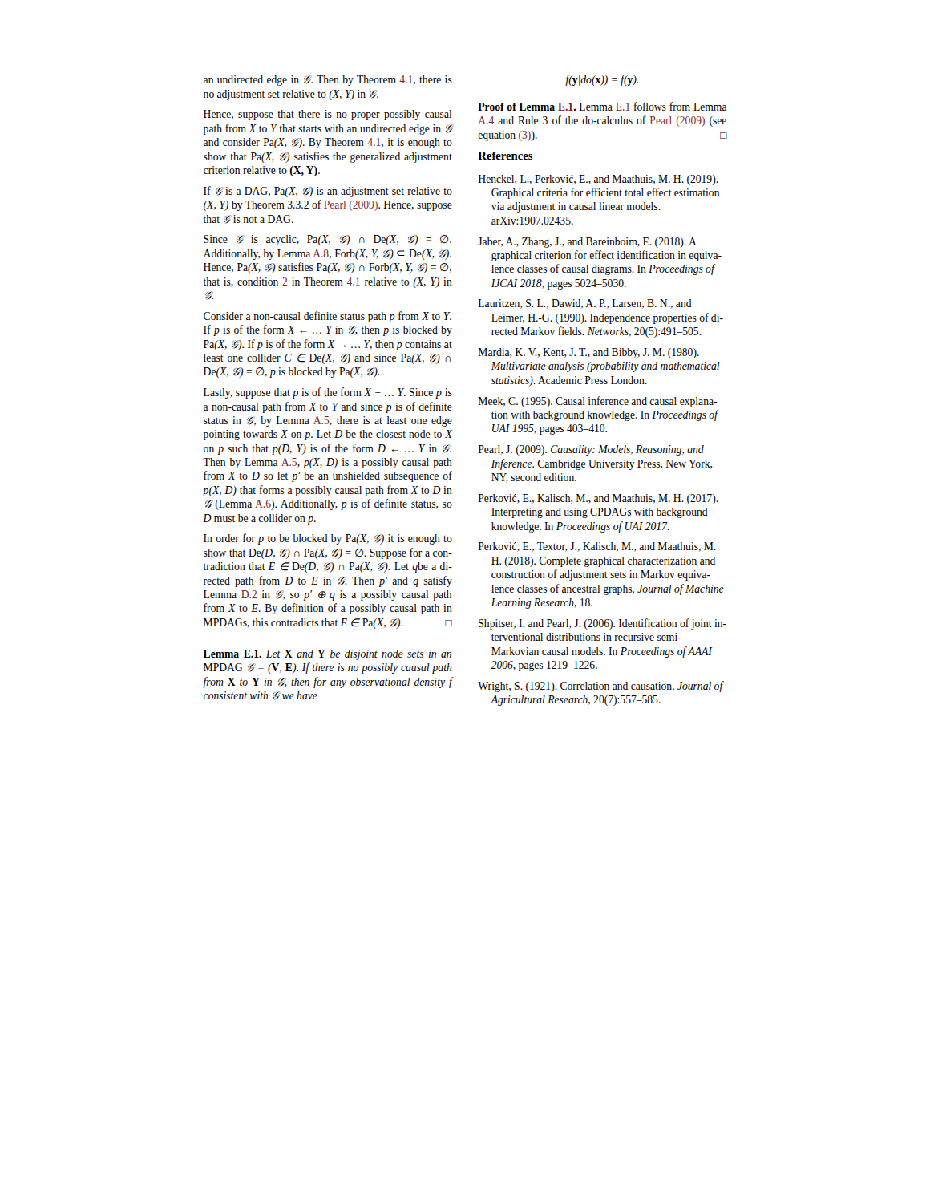an undirected edge in 𝒢. Then by Theorem 4.1, there is no adjustment set relative to (X, Y) in 𝒢.
Hence, suppose that there is no proper possibly causal path from X to Y that starts with an undirected edge in 𝒢 and consider Pa(X, 𝒢). By Theorem 4.1, it is enough to show that Pa(X, 𝒢) satisfies the generalized adjustment criterion relative to (X, Y).
If 𝒢 is a DAG, Pa(X, 𝒢) is an adjustment set relative to (X, Y) by Theorem 3.3.2 of Pearl (2009). Hence, suppose that 𝒢 is not a DAG.
Since 𝒢 is acyclic, Pa(X, 𝒢) ∩ De(X, 𝒢) = ∅. Additionally, by Lemma A.8, Forb(X, Y, 𝒢) ⊆ De(X, 𝒢). Hence, Pa(X, 𝒢) satisfies Pa(X, 𝒢) ∩ Forb(X, Y, 𝒢) = ∅, that is, condition 2 in Theorem 4.1 relative to (X, Y) in 𝒢.
Consider a non-causal definite status path p from X to Y. If p is of the form X ← … Y in 𝒢, then p is blocked by Pa(X, 𝒢). If p is of the form X → … Y, then p contains at least one collider C ∈ De(X, 𝒢) and since Pa(X, 𝒢) ∩ De(X, 𝒢) = ∅, p is blocked by Pa(X, 𝒢).
Lastly, suppose that p is of the form X − … Y. Since p is a non-causal path from X to Y and since p is of definite status in 𝒢, by Lemma A.5, there is at least one edge pointing towards X on p. Let D be the closest node to X on p such that p(D, Y) is of the form D ← … Y in 𝒢. Then by Lemma A.5, p(X, D) is a possibly causal path from X to D so let p′ be an unshielded subsequence of p(X, D) that forms a possibly causal path from X to D in 𝒢 (Lemma A.6). Additionally, p is of definite status, so D must be a collider on p.
In order for p to be blocked by Pa(X, 𝒢) it is enough to show that De(D, 𝒢) ∩ Pa(X, 𝒢) = ∅. Suppose for a contradiction that E ∈ De(D, 𝒢) ∩ Pa(X, 𝒢). Let qbe a directed path from D to E in 𝒢. Then p′ and q satisfy Lemma D.2 in 𝒢, so p′ ⊕ q is a possibly causal path from X to E. By definition of a possibly causal path in MPDAGs, this contradicts that E ∈ Pa(X, 𝒢). □
Lemma E.1. Let X and Y be disjoint node sets in an MPDAG 𝒢 = (V, E). If there is no possibly causal path from X to Y in 𝒢, then for any observational density f consistent with 𝒢 we have
f(y|do(x)) = f(y).
Proof of Lemma E.1. Lemma E.1 follows from Lemma A.4 and Rule 3 of the do-calculus of Pearl (2009) (see equation (3)). □
References
Henckel, L., Perković, E., and Maathuis, M. H. (2019). Graphical criteria for efficient total effect estimation via adjustment in causal linear models. arXiv:1907.02435.
Jaber, A., Zhang, J., and Bareinboim, E. (2018). A graphical criterion for effect identification in equivalence classes of causal diagrams. In Proceedings of IJCAI 2018, pages 5024–5030.
Lauritzen, S. L., Dawid, A. P., Larsen, B. N., and Leimer, H.-G. (1990). Independence properties of directed Markov fields. Networks, 20(5):491–505.
Mardia, K. V., Kent, J. T., and Bibby, J. M. (1980). Multivariate analysis (probability and mathematical statistics). Academic Press London.
Meek, C. (1995). Causal inference and causal explanation with background knowledge. In Proceedings of UAI 1995, pages 403–410.
Pearl, J. (2009). Causality: Models, Reasoning, and Inference. Cambridge University Press, New York, NY, second edition.
Perković, E., Kalisch, M., and Maathuis, M. H. (2017). Interpreting and using CPDAGs with background knowledge. In Proceedings of UAI 2017.
Perković, E., Textor, J., Kalisch, M., and Maathuis, M. H. (2018). Complete graphical characterization and construction of adjustment sets in Markov equivalence classes of ancestral graphs. Journal of Machine Learning Research, 18.
Shpitser, I. and Pearl, J. (2006). Identification of joint interventional distributions in recursive semi-Markovian causal models. In Proceedings of AAAI 2006, pages 1219–1226.
Wright, S. (1921). Correlation and causation. Journal of Agricultural Research, 20(7):557–585.